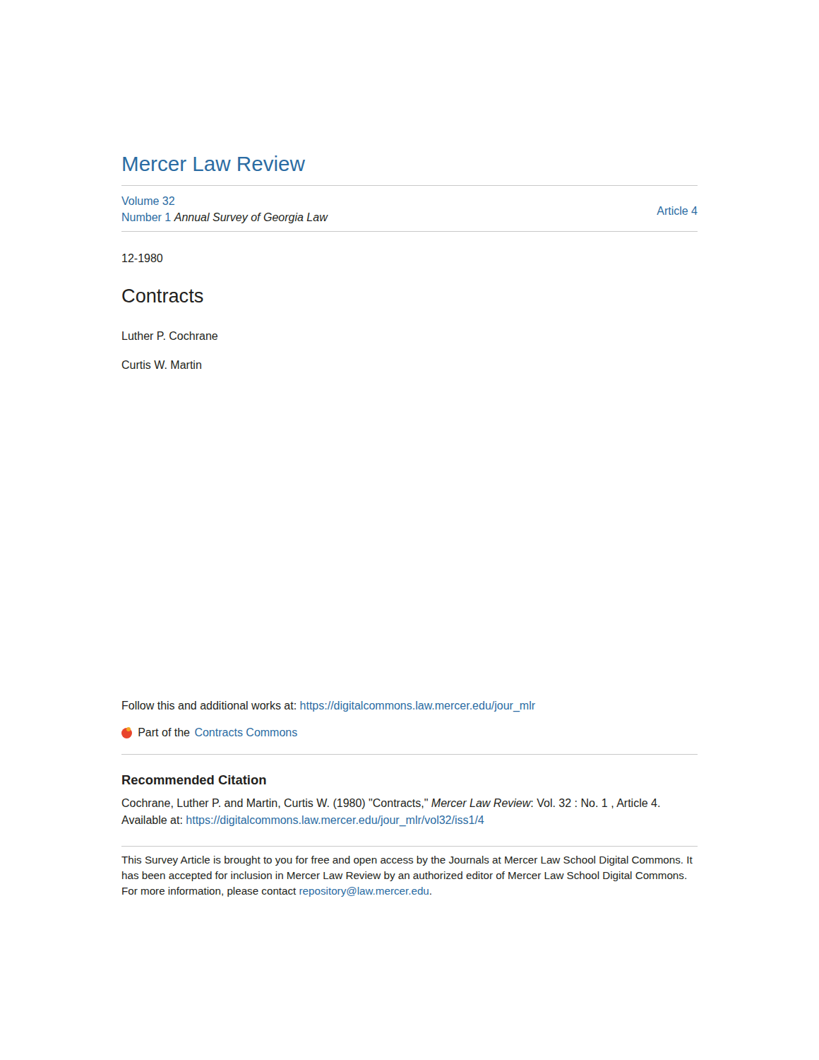Mercer Law Review
Volume 32 Number 1 Annual Survey of Georgia Law
Article 4
12-1980
Contracts
Luther P. Cochrane
Curtis W. Martin
Follow this and additional works at: https://digitalcommons.law.mercer.edu/jour_mlr
Part of the Contracts Commons
Recommended Citation
Cochrane, Luther P. and Martin, Curtis W. (1980) "Contracts," Mercer Law Review: Vol. 32 : No. 1 , Article 4.
Available at: https://digitalcommons.law.mercer.edu/jour_mlr/vol32/iss1/4
This Survey Article is brought to you for free and open access by the Journals at Mercer Law School Digital Commons. It has been accepted for inclusion in Mercer Law Review by an authorized editor of Mercer Law School Digital Commons. For more information, please contact repository@law.mercer.edu.